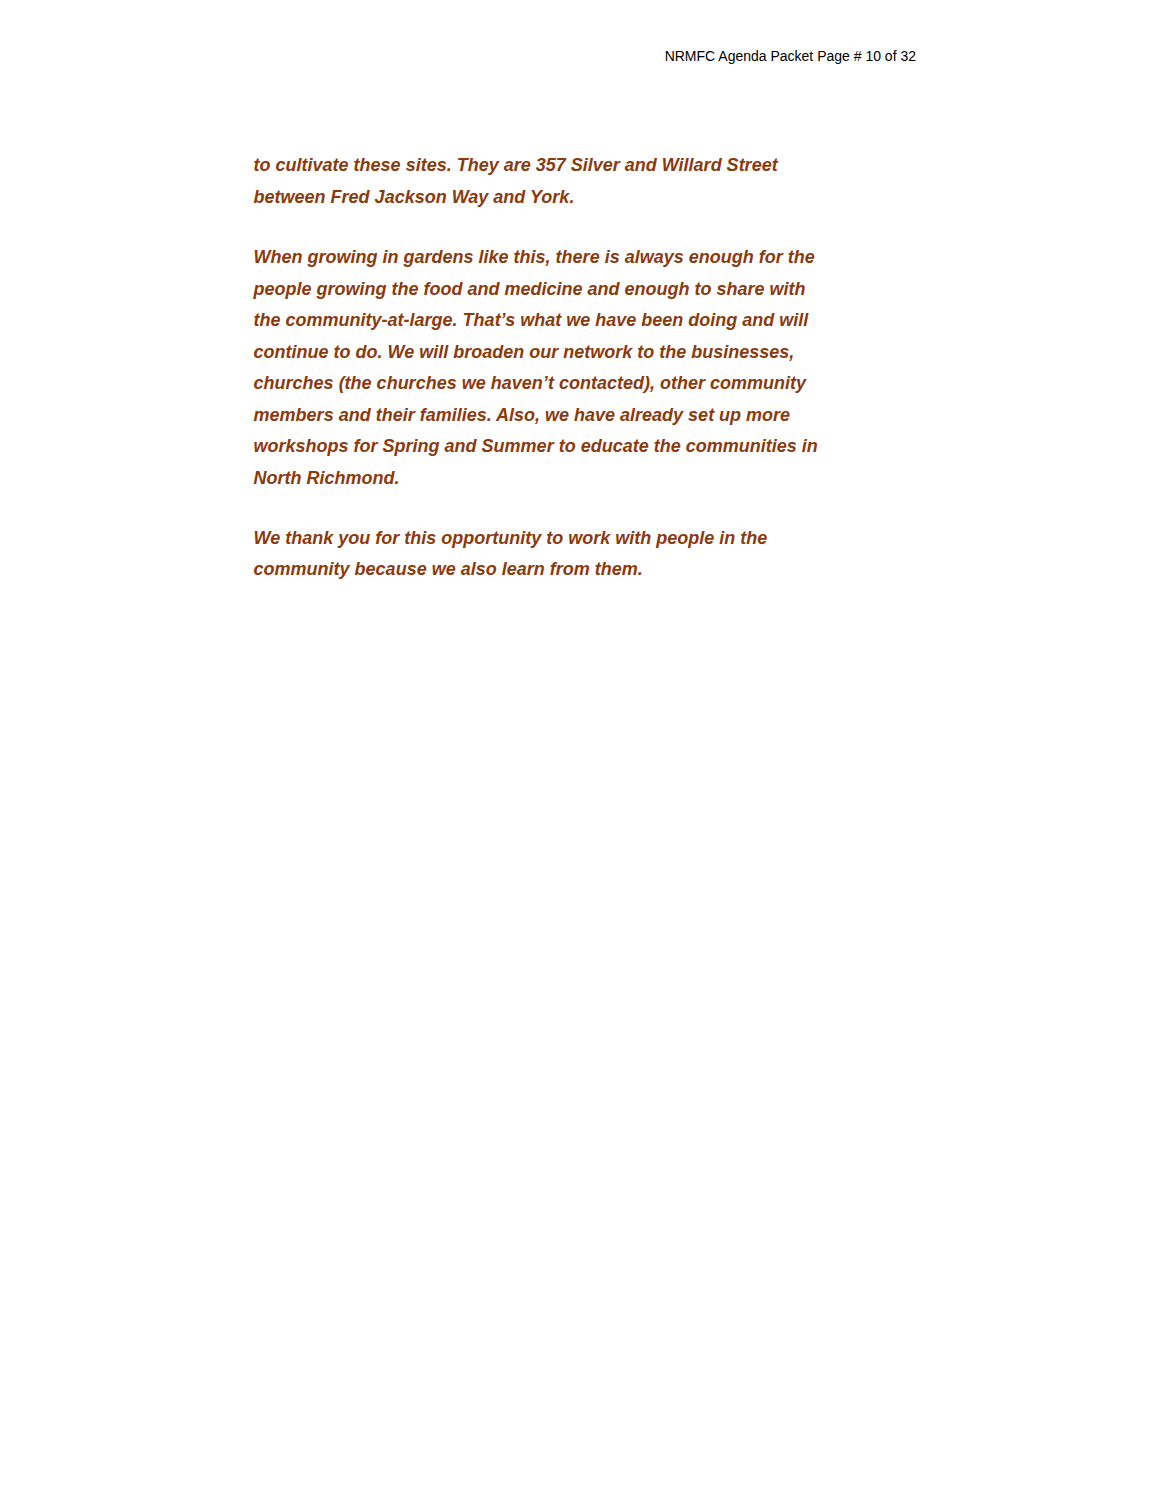NRMFC Agenda Packet Page # 10 of 32
to cultivate these sites. They are 357 Silver and Willard Street between Fred Jackson Way and York.
When growing in gardens like this, there is always enough for the people growing the food and medicine and enough to share with the community-at-large. That’s what we have been doing and will continue to do. We will broaden our network to the businesses, churches (the churches we haven’t contacted), other community members and their families. Also, we have already set up more workshops for Spring and Summer to educate the communities in North Richmond.
We thank you for this opportunity to work with people in the community because we also learn from them.